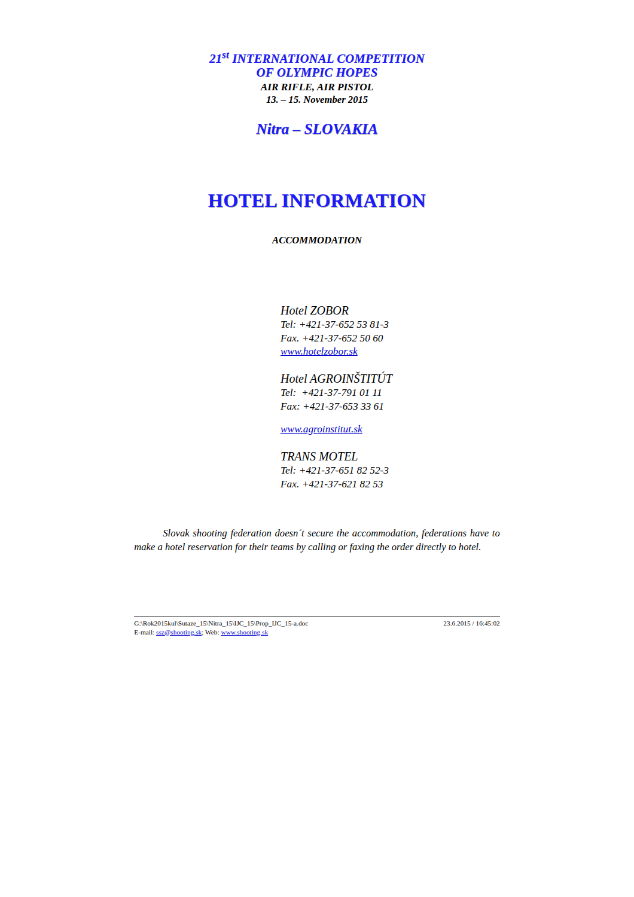21st INTERNATIONAL COMPETITION
OF OLYMPIC HOPES
AIR RIFLE, AIR PISTOL
13. – 15. November 2015
Nitra – SLOVAKIA
HOTEL INFORMATION
ACCOMMODATION
Hotel ZOBOR
Tel: +421-37-652 53 81-3
Fax. +421-37-652 50 60
www.hotelzobor.sk
Hotel AGROINŠTITÚT
Tel: +421-37-791 01 11
Fax: +421-37-653 33 61
www.agroinstitut.sk
TRANS MOTEL
Tel: +421-37-651 82 52-3
Fax. +421-37-621 82 53
Slovak shooting federation doesn´t secure the accommodation, federations have to make a hotel reservation for their teams by calling or faxing the order directly to hotel.
G:\Rok2015kul\Sutaze_15\Nitra_15\IJC_15\Prop_IJC_15-a.doc
23.6.2015 / 16:45:02
E-mail: ssz@shooting.sk; Web: www.shooting.sk